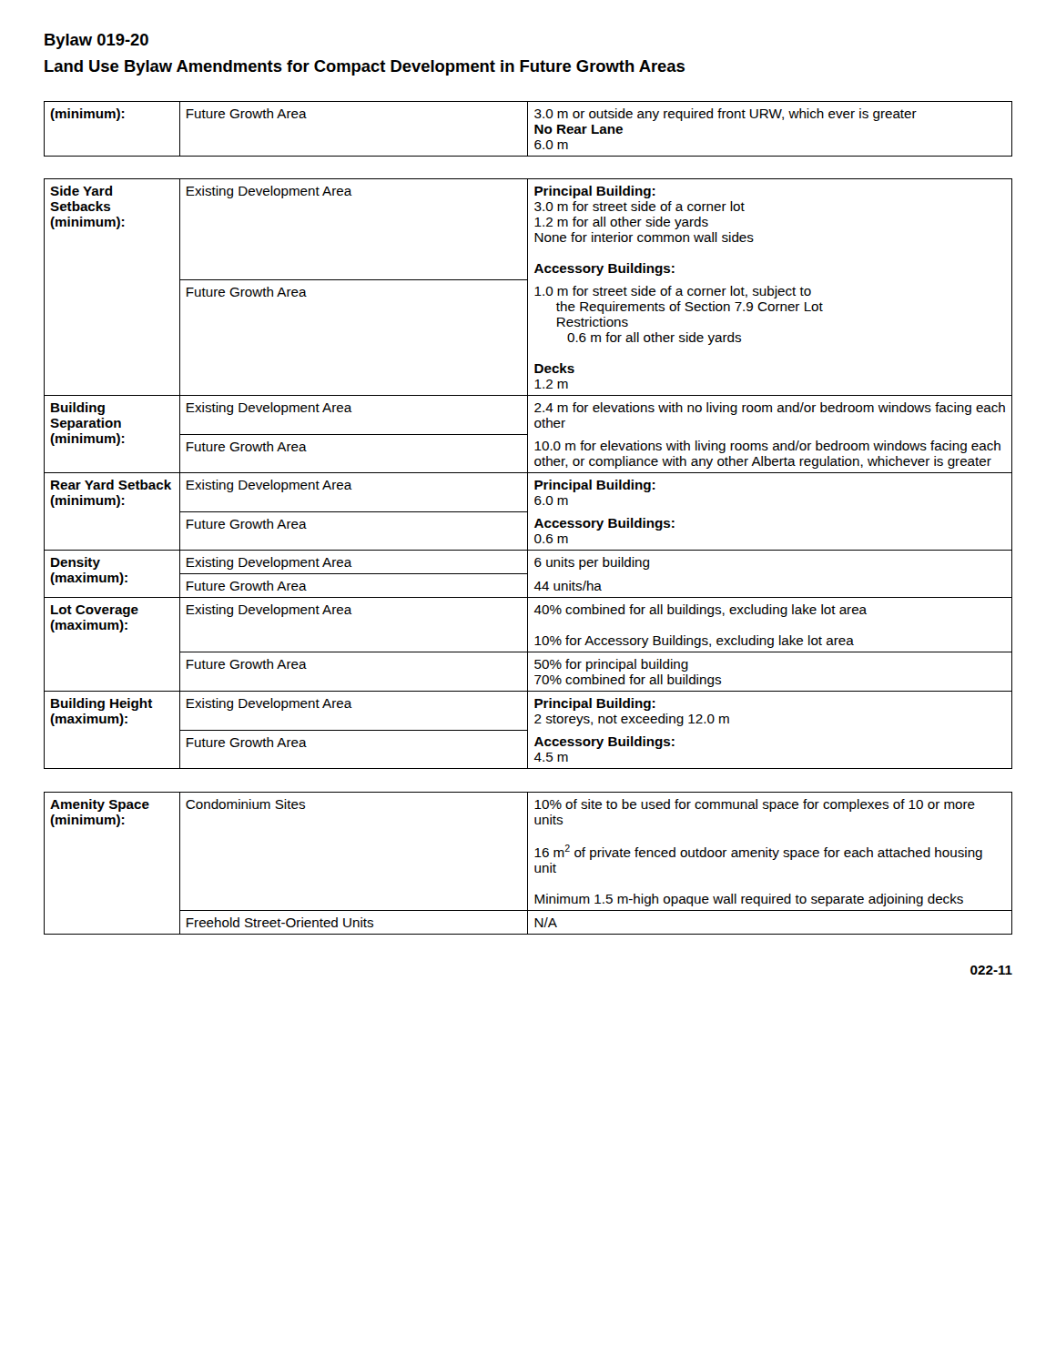Bylaw 019-20
Land Use Bylaw Amendments for Compact Development in Future Growth Areas
| (minimum): | Future Growth Area | 3.0 m or outside any required front URW, which ever is greater No Rear Lane 6.0 m |
| Side Yard Setbacks (minimum): | Existing Development Area | Principal Building: 3.0 m for street side of a corner lot 1.2 m for all other side yards None for interior common wall sides Accessory Buildings: |
| Future Growth Area | 1.0 m for street side of a corner lot, subject to the Requirements of Section 7.9 Corner Lot Restrictions 0.6 m for all other side yards Decks 1.2 m |
| Building Separation (minimum): | Existing Development Area | 2.4 m for elevations with no living room and/or bedroom windows facing each other |
| Future Growth Area | 10.0 m for elevations with living rooms and/or bedroom windows facing each other, or compliance with any other Alberta regulation, whichever is greater |
| Rear Yard Setback (minimum): | Existing Development Area | Principal Building: 6.0 m |
| Future Growth Area | Accessory Buildings: 0.6 m |
| Density (maximum): | Existing Development Area | 6 units per building |
| Future Growth Area | 44 units/ha |
| Lot Coverage (maximum): | Existing Development Area | 40% combined for all buildings, excluding lake lot area 10% for Accessory Buildings, excluding lake lot area |
| Future Growth Area | 50% for principal building 70% combined for all buildings |
| Building Height (maximum): | Existing Development Area | Principal Building: 2 storeys, not exceeding 12.0 m |
| Future Growth Area | Accessory Buildings: 4.5 m |
| Amenity Space (minimum): | Condominium Sites | 10% of site to be used for communal space for complexes of 10 or more units 16 m 2 of private fenced outdoor amenity space for each attached housing unit Minimum 1.5 m-high opaque wall required to separate adjoining decks |
| Freehold Street-Oriented Units | N/A |
022-11